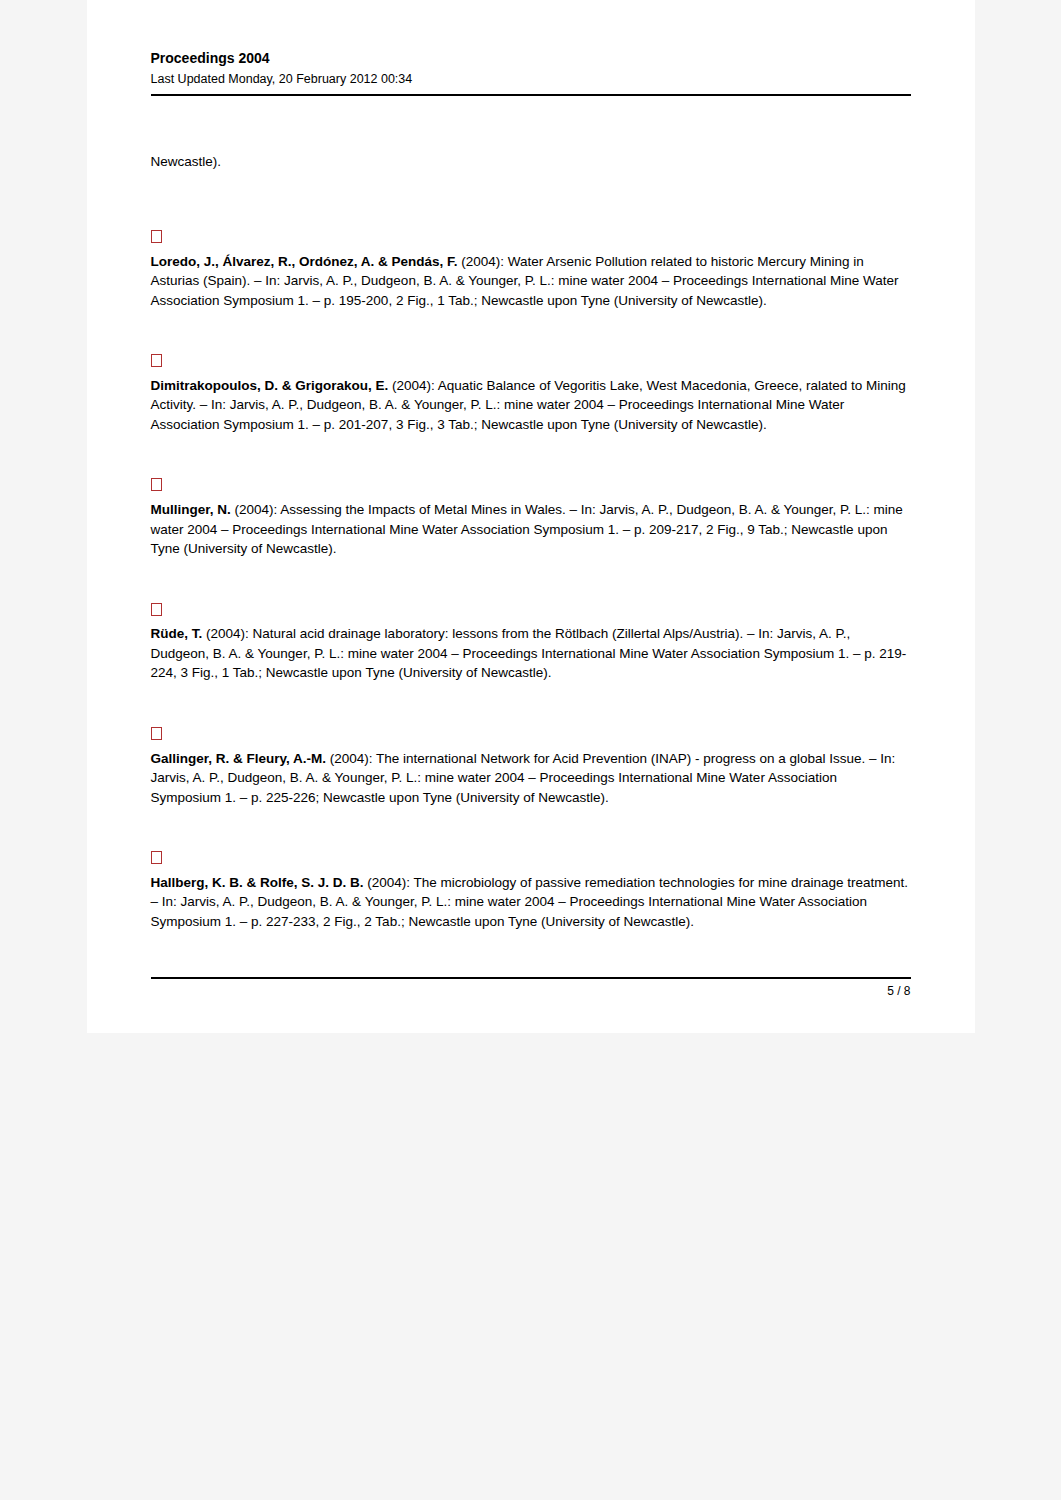Proceedings 2004
Last Updated Monday, 20 February 2012 00:34
Newcastle).
Loredo, J., Álvarez, R., Ordónez, A. & Pendás, F. (2004): Water Arsenic Pollution related to historic Mercury Mining in Asturias (Spain). – In: Jarvis, A. P., Dudgeon, B. A. & Younger, P. L.: mine water 2004 – Proceedings International Mine Water Association Symposium 1. – p. 195-200, 2 Fig., 1 Tab.; Newcastle upon Tyne (University of Newcastle).
Dimitrakopoulos, D. & Grigorakou, E. (2004): Aquatic Balance of Vegoritis Lake, West Macedonia, Greece, ralated to Mining Activity. – In: Jarvis, A. P., Dudgeon, B. A. & Younger, P. L.: mine water 2004 – Proceedings International Mine Water Association Symposium 1. – p. 201-207, 3 Fig., 3 Tab.; Newcastle upon Tyne (University of Newcastle).
Mullinger, N. (2004): Assessing the Impacts of Metal Mines in Wales. – In: Jarvis, A. P., Dudgeon, B. A. & Younger, P. L.: mine water 2004 – Proceedings International Mine Water Association Symposium 1. – p. 209-217, 2 Fig., 9 Tab.; Newcastle upon Tyne (University of Newcastle).
Rüde, T. (2004): Natural acid drainage laboratory: lessons from the Rötlbach (Zillertal Alps/Austria). – In: Jarvis, A. P., Dudgeon, B. A. & Younger, P. L.: mine water 2004 – Proceedings International Mine Water Association Symposium 1. – p. 219-224, 3 Fig., 1 Tab.; Newcastle upon Tyne (University of Newcastle).
Gallinger, R. & Fleury, A.-M. (2004): The international Network for Acid Prevention (INAP) - progress on a global Issue. – In: Jarvis, A. P., Dudgeon, B. A. & Younger, P. L.: mine water 2004 – Proceedings International Mine Water Association Symposium 1. – p. 225-226; Newcastle upon Tyne (University of Newcastle).
Hallberg, K. B. & Rolfe, S. J. D. B. (2004): The microbiology of passive remediation technologies for mine drainage treatment. – In: Jarvis, A. P., Dudgeon, B. A. & Younger, P. L.: mine water 2004 – Proceedings International Mine Water Association Symposium 1. – p. 227-233, 2 Fig., 2 Tab.; Newcastle upon Tyne (University of Newcastle).
5 / 8